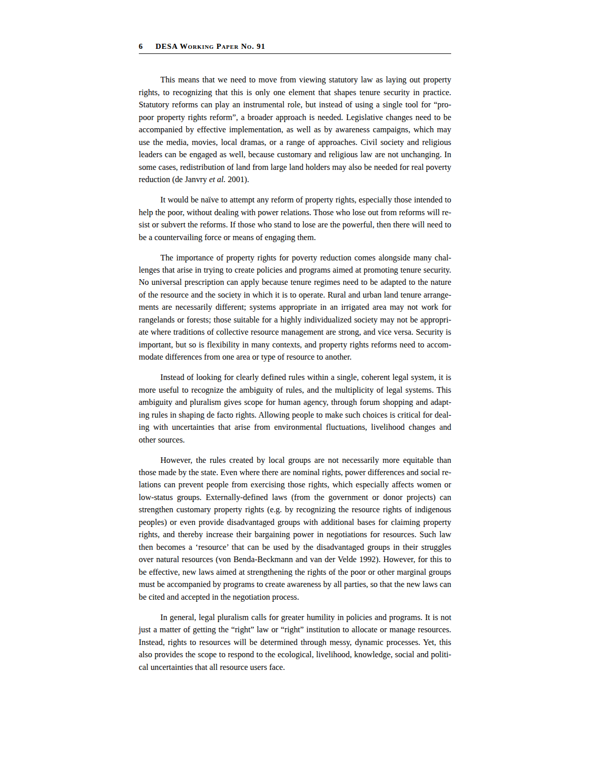6 DESA Working Paper No. 91
This means that we need to move from viewing statutory law as laying out property rights, to recognizing that this is only one element that shapes tenure security in practice. Statutory reforms can play an instrumental role, but instead of using a single tool for “pro-poor property rights reform”, a broader approach is needed. Legislative changes need to be accompanied by effective implementation, as well as by awareness campaigns, which may use the media, movies, local dramas, or a range of approaches. Civil society and religious leaders can be engaged as well, because customary and religious law are not unchanging. In some cases, redistribution of land from large land holders may also be needed for real poverty reduction (de Janvry et al. 2001).
It would be naïve to attempt any reform of property rights, especially those intended to help the poor, without dealing with power relations. Those who lose out from reforms will resist or subvert the reforms. If those who stand to lose are the powerful, then there will need to be a countervailing force or means of engaging them.
The importance of property rights for poverty reduction comes alongside many challenges that arise in trying to create policies and programs aimed at promoting tenure security. No universal prescription can apply because tenure regimes need to be adapted to the nature of the resource and the society in which it is to operate. Rural and urban land tenure arrangements are necessarily different; systems appropriate in an irrigated area may not work for rangelands or forests; those suitable for a highly individualized society may not be appropriate where traditions of collective resource management are strong, and vice versa. Security is important, but so is flexibility in many contexts, and property rights reforms need to accommodate differences from one area or type of resource to another.
Instead of looking for clearly defined rules within a single, coherent legal system, it is more useful to recognize the ambiguity of rules, and the multiplicity of legal systems. This ambiguity and pluralism gives scope for human agency, through forum shopping and adapting rules in shaping de facto rights. Allowing people to make such choices is critical for dealing with uncertainties that arise from environmental fluctuations, livelihood changes and other sources.
However, the rules created by local groups are not necessarily more equitable than those made by the state. Even where there are nominal rights, power differences and social relations can prevent people from exercising those rights, which especially affects women or low-status groups. Externally-defined laws (from the government or donor projects) can strengthen customary property rights (e.g. by recognizing the resource rights of indigenous peoples) or even provide disadvantaged groups with additional bases for claiming property rights, and thereby increase their bargaining power in negotiations for resources. Such law then becomes a ‘resource’ that can be used by the disadvantaged groups in their struggles over natural resources (von Benda-Beckmann and van der Velde 1992). However, for this to be effective, new laws aimed at strengthening the rights of the poor or other marginal groups must be accompanied by programs to create awareness by all parties, so that the new laws can be cited and accepted in the negotiation process.
In general, legal pluralism calls for greater humility in policies and programs. It is not just a matter of getting the “right” law or “right” institution to allocate or manage resources. Instead, rights to resources will be determined through messy, dynamic processes. Yet, this also provides the scope to respond to the ecological, livelihood, knowledge, social and political uncertainties that all resource users face.